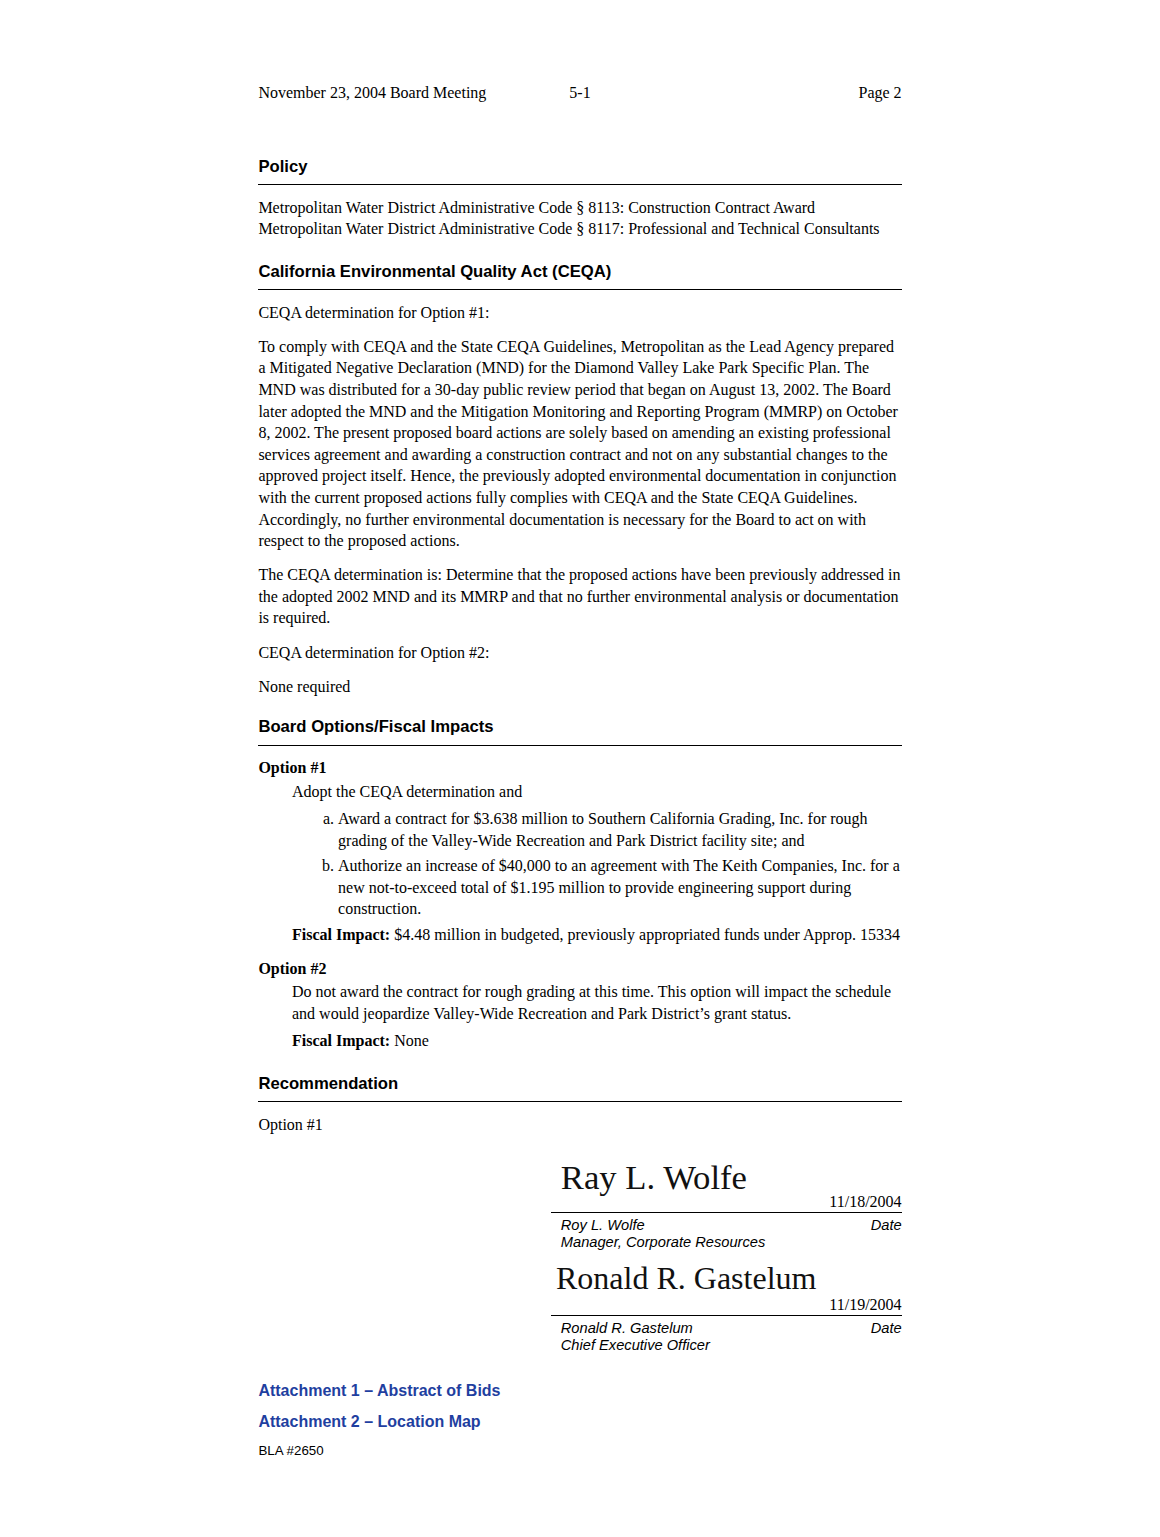November 23, 2004 Board Meeting
5-1
Page 2
Policy
Metropolitan Water District Administrative Code § 8113: Construction Contract Award
Metropolitan Water District Administrative Code § 8117: Professional and Technical Consultants
California Environmental Quality Act (CEQA)
CEQA determination for Option #1:
To comply with CEQA and the State CEQA Guidelines, Metropolitan as the Lead Agency prepared a Mitigated Negative Declaration (MND) for the Diamond Valley Lake Park Specific Plan. The MND was distributed for a 30-day public review period that began on August 13, 2002. The Board later adopted the MND and the Mitigation Monitoring and Reporting Program (MMRP) on October 8, 2002. The present proposed board actions are solely based on amending an existing professional services agreement and awarding a construction contract and not on any substantial changes to the approved project itself. Hence, the previously adopted environmental documentation in conjunction with the current proposed actions fully complies with CEQA and the State CEQA Guidelines. Accordingly, no further environmental documentation is necessary for the Board to act on with respect to the proposed actions.
The CEQA determination is: Determine that the proposed actions have been previously addressed in the adopted 2002 MND and its MMRP and that no further environmental analysis or documentation is required.
CEQA determination for Option #2:
None required
Board Options/Fiscal Impacts
Option #1
Adopt the CEQA determination and
Award a contract for $3.638 million to Southern California Grading, Inc. for rough grading of the Valley-Wide Recreation and Park District facility site; and
Authorize an increase of $40,000 to an agreement with The Keith Companies, Inc. for a new not-to-exceed total of $1.195 million to provide engineering support during construction.
Fiscal Impact: $4.48 million in budgeted, previously appropriated funds under Approp. 15334
Option #2
Do not award the contract for rough grading at this time. This option will impact the schedule and would jeopardize Valley-Wide Recreation and Park District’s grant status.
Fiscal Impact: None
Recommendation
Option #1
Ray L. Wolfe
11/18/2004
Roy L. Wolfe
Date
Manager, Corporate Resources
Ronald R. Gastelum
11/19/2004
Ronald R. Gastelum
Date
Chief Executive Officer
Attachment 1 – Abstract of Bids
Attachment 2 – Location Map
BLA #2650